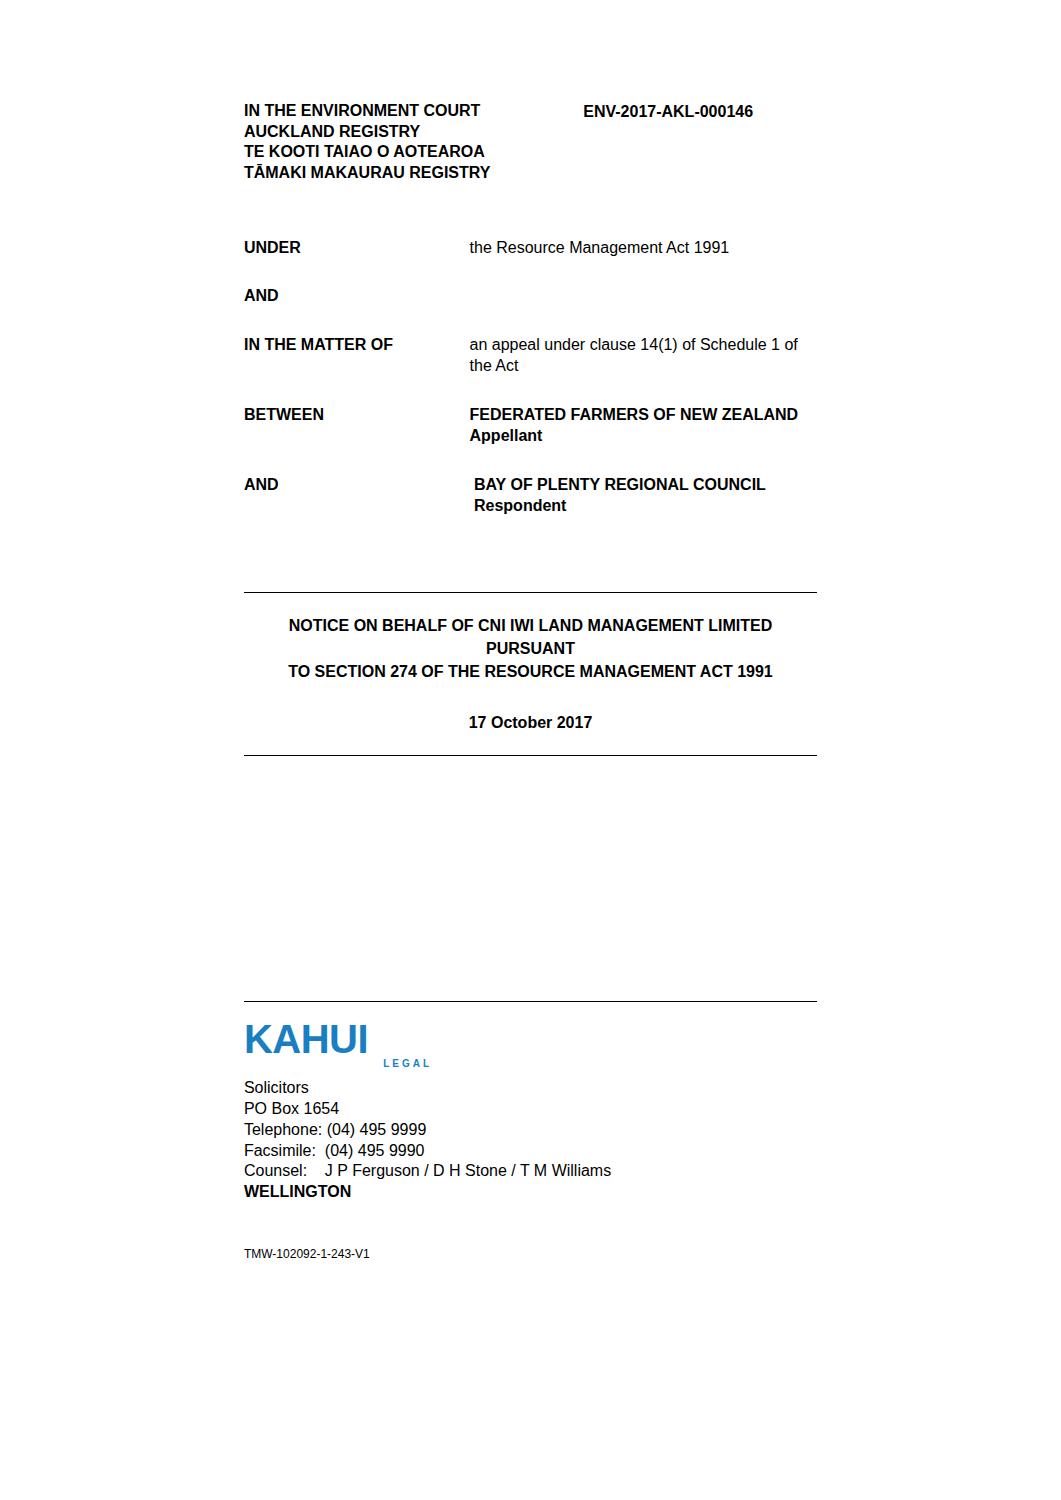| IN THE ENVIRONMENT COURT AUCKLAND REGISTRY TE KOOTI TAIAO O AOTEAROA TĀMAKI MAKAURAU REGISTRY | ENV-2017-AKL-000146 |
| UNDER | the Resource Management Act 1991 |
| AND | |
| IN THE MATTER OF | an appeal under clause 14(1) of Schedule 1 of the Act |
| BETWEEN | FEDERATED FARMERS OF NEW ZEALAND Appellant |
| AND | BAY OF PLENTY REGIONAL COUNCIL Respondent |
NOTICE ON BEHALF OF CNI IWI LAND MANAGEMENT LIMITED PURSUANT
TO SECTION 274 OF THE RESOURCE MANAGEMENT ACT 1991
17 October 2017
KAHUI
LEGAL
Solicitors
PO Box 1654
Telephone: (04) 495 9999
Facsimile: (04) 495 9990
Counsel: J P Ferguson / D H Stone / T M Williams
WELLINGTON
TMW-102092-1-243-V1